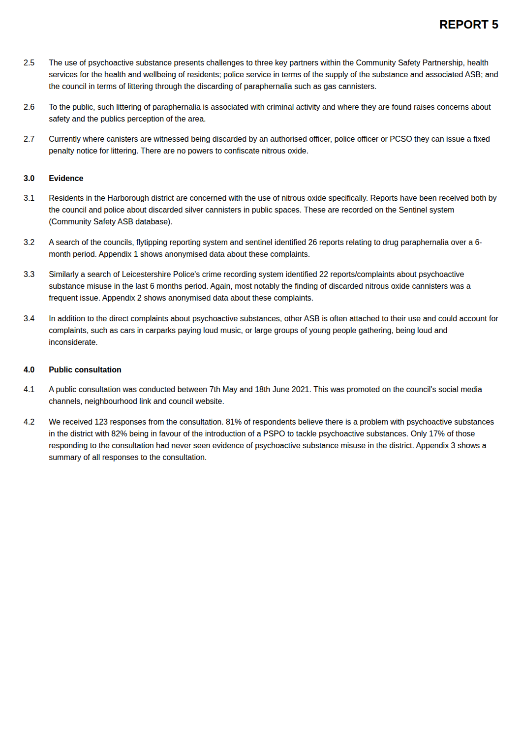REPORT 5
2.5
The use of psychoactive substance presents challenges to three key partners within the Community Safety Partnership, health services for the health and wellbeing of residents; police service in terms of the supply of the substance and associated ASB; and the council in terms of littering through the discarding of paraphernalia such as gas cannisters.
2.6
To the public, such littering of paraphernalia is associated with criminal activity and where they are found raises concerns about safety and the publics perception of the area.
2.7
Currently where canisters are witnessed being discarded by an authorised officer, police officer or PCSO they can issue a fixed penalty notice for littering. There are no powers to confiscate nitrous oxide.
3.0 Evidence
3.1
Residents in the Harborough district are concerned with the use of nitrous oxide specifically. Reports have been received both by the council and police about discarded silver cannisters in public spaces. These are recorded on the Sentinel system (Community Safety ASB database).
3.2
A search of the councils, flytipping reporting system and sentinel identified 26 reports relating to drug paraphernalia over a 6-month period. Appendix 1 shows anonymised data about these complaints.
3.3
Similarly a search of Leicestershire Police's crime recording system identified 22 reports/complaints about psychoactive substance misuse in the last 6 months period. Again, most notably the finding of discarded nitrous oxide cannisters was a frequent issue. Appendix 2 shows anonymised data about these complaints.
3.4
In addition to the direct complaints about psychoactive substances, other ASB is often attached to their use and could account for complaints, such as cars in carparks paying loud music, or large groups of young people gathering, being loud and inconsiderate.
4.0 Public consultation
4.1
A public consultation was conducted between 7th May and 18th June 2021. This was promoted on the council's social media channels, neighbourhood link and council website.
4.2
We received 123 responses from the consultation. 81% of respondents believe there is a problem with psychoactive substances in the district with 82% being in favour of the introduction of a PSPO to tackle psychoactive substances. Only 17% of those responding to the consultation had never seen evidence of psychoactive substance misuse in the district. Appendix 3 shows a summary of all responses to the consultation.